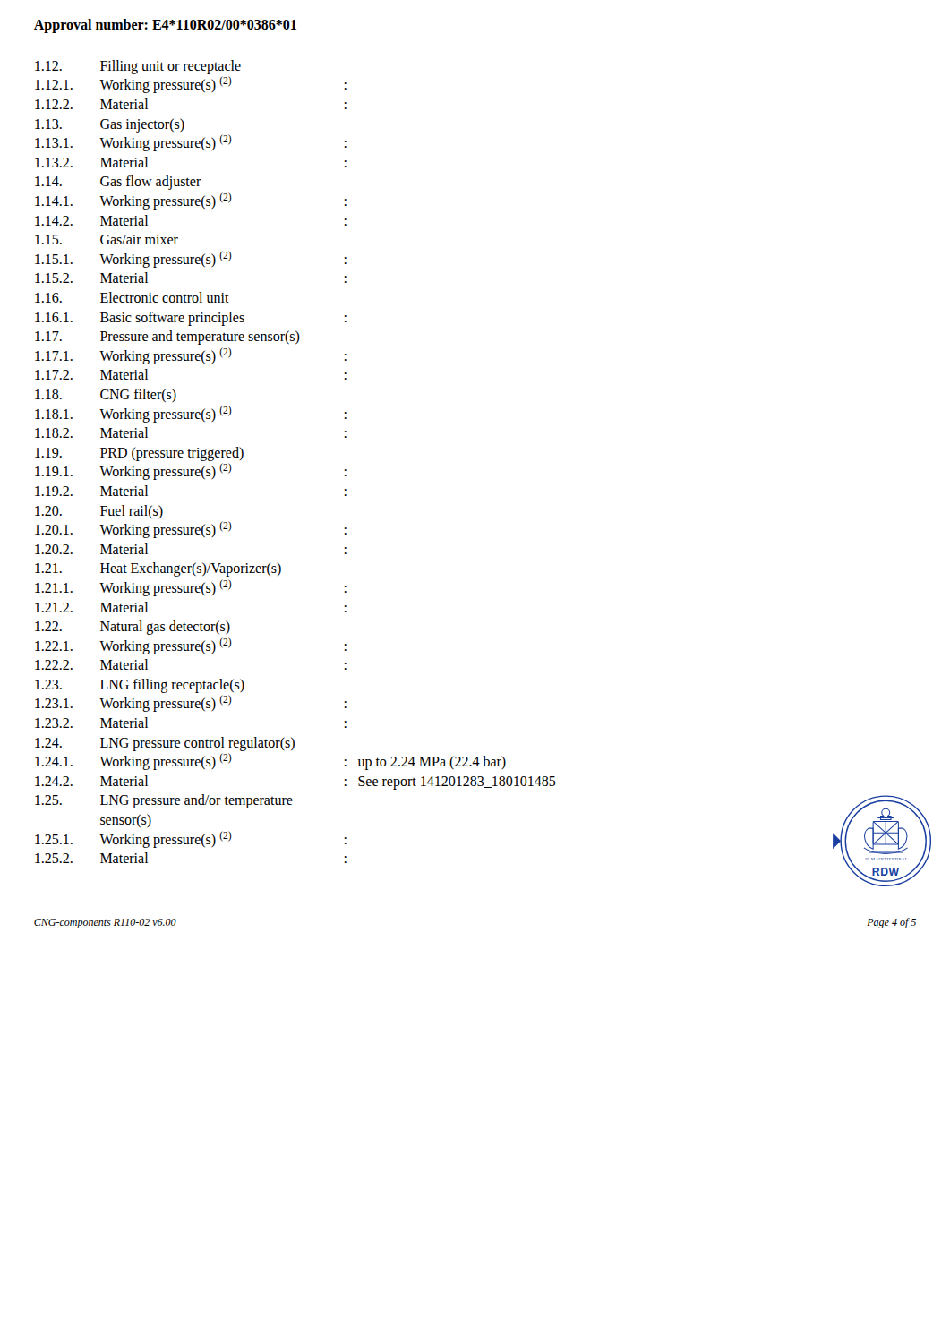Approval number: E4*110R02/00*0386*01
| 1.12. | Filling unit or receptacle | | |
| 1.12.1. | Working pressure(s) (2) | : | |
| 1.12.2. | Material | : | |
| 1.13. | Gas injector(s) | | |
| 1.13.1. | Working pressure(s) (2) | : | |
| 1.13.2. | Material | : | |
| 1.14. | Gas flow adjuster | | |
| 1.14.1. | Working pressure(s) (2) | : | |
| 1.14.2. | Material | : | |
| 1.15. | Gas/air mixer | | |
| 1.15.1. | Working pressure(s) (2) | : | |
| 1.15.2. | Material | : | |
| 1.16. | Electronic control unit | | |
| 1.16.1. | Basic software principles | : | |
| 1.17. | Pressure and temperature sensor(s) | | |
| 1.17.1. | Working pressure(s) (2) | : | |
| 1.17.2. | Material | : | |
| 1.18. | CNG filter(s) | | |
| 1.18.1. | Working pressure(s) (2) | : | |
| 1.18.2. | Material | : | |
| 1.19. | PRD (pressure triggered) | | |
| 1.19.1. | Working pressure(s) (2) | : | |
| 1.19.2. | Material | : | |
| 1.20. | Fuel rail(s) | | |
| 1.20.1. | Working pressure(s) (2) | : | |
| 1.20.2. | Material | : | |
| 1.21. | Heat Exchanger(s)/Vaporizer(s) | | |
| 1.21.1. | Working pressure(s) (2) | : | |
| 1.21.2. | Material | : | |
| 1.22. | Natural gas detector(s) | | |
| 1.22.1. | Working pressure(s) (2) | : | |
| 1.22.2. | Material | : | |
| 1.23. | LNG filling receptacle(s) | | |
| 1.23.1. | Working pressure(s) (2) | : | |
| 1.23.2. | Material | : | |
| 1.24. | LNG pressure control regulator(s) | | |
| 1.24.1. | Working pressure(s) (2) | : | up to 2.24 MPa (22.4 bar) |
| 1.24.2. | Material | : | See report 141201283_180101485 |
| 1.25. | LNG pressure and/or temperature sensor(s) | | |
| 1.25.1. | Working pressure(s) (2) | : | |
| 1.25.2. | Material | : | |
JE MAINTIENDRAI RDW
CNG-components R110-02 v6.00 Page 4 of 5